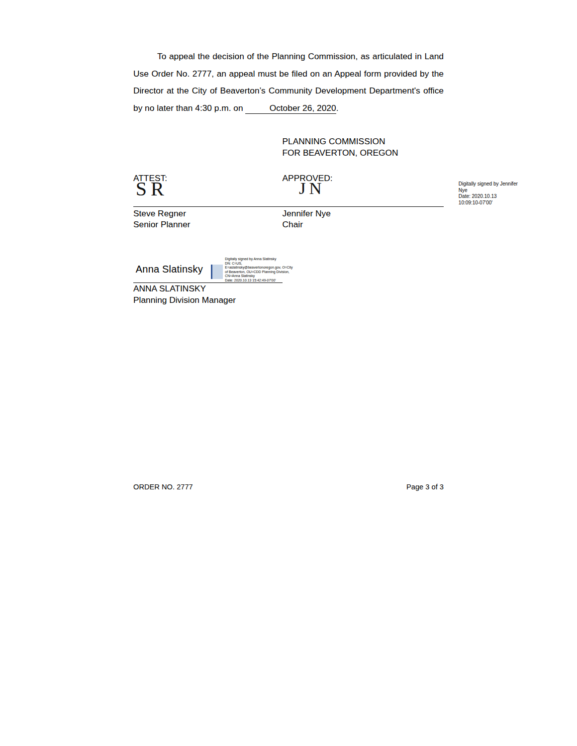To appeal the decision of the Planning Commission, as articulated in Land Use Order No. 2777, an appeal must be filed on an Appeal form provided by the Director at the City of Beaverton’s Community Development Department's office by no later than 4:30 p.m. on October 26, 2020.
| | PLANNING COMMISSION FOR BEAVERTON, OREGON |
| ATTEST: | APPROVED: |
| S R Steve Regner Senior Planner | J N Digitally signed by Jennifer Nye Date: 2020.10.13 10:09:10-07'00' Jennifer Nye Chair |
Anna Slatinsky Digitally signed by Anna Slatinsky
DN: C=US,
E=aslatinsky@beavertonoregon.gov, O=City
of Beaverton, OU=CDD Planning Division,
CN=Anna Slatinsky
Date: 2020.10.13 15:42:49-07'00'
ANNA SLATINSKY
Planning Division Manager
| ORDER NO. 2777 | Page 3 of 3 |